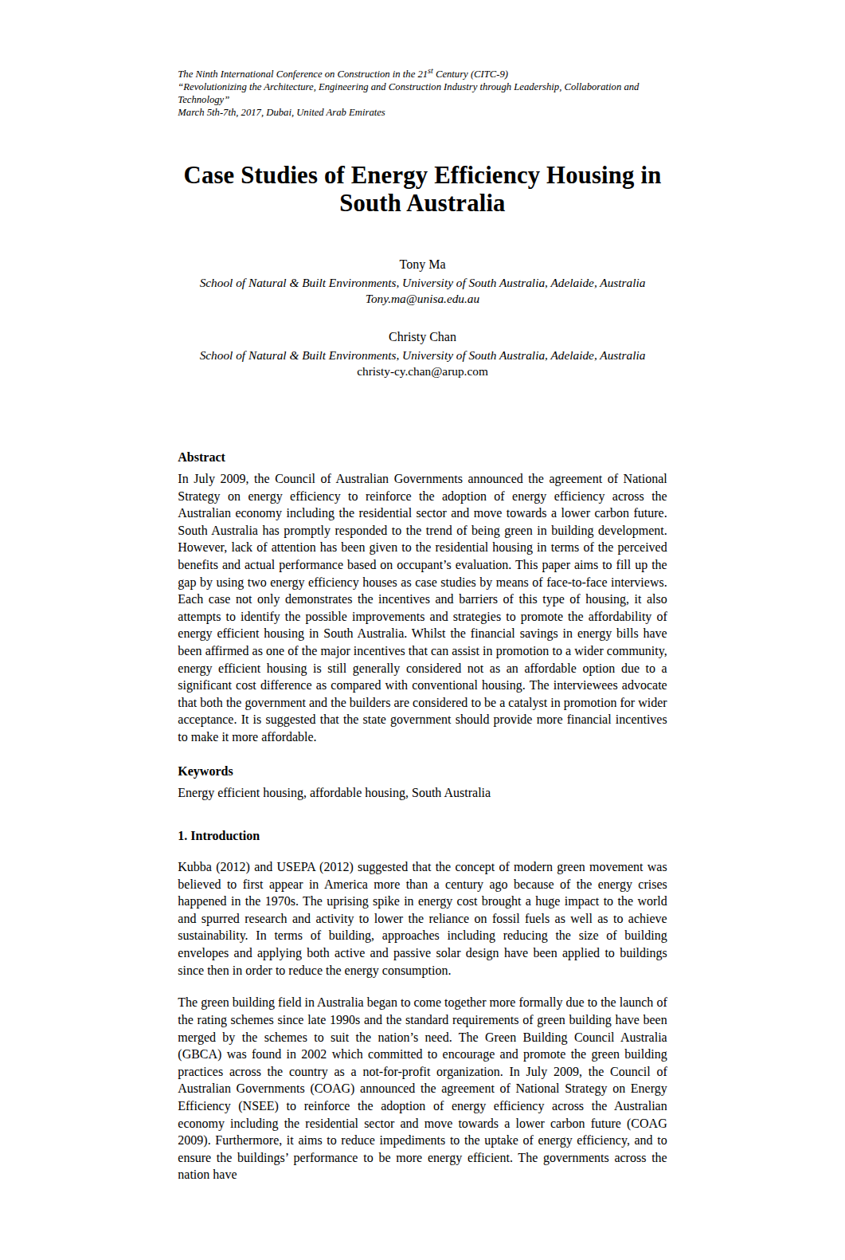The Ninth International Conference on Construction in the 21st Century (CITC-9)
“Revolutionizing the Architecture, Engineering and Construction Industry through Leadership, Collaboration and Technology”
March 5th-7th, 2017, Dubai, United Arab Emirates
Case Studies of Energy Efficiency Housing in South Australia
Tony Ma
School of Natural & Built Environments, University of South Australia, Adelaide, Australia
Tony.ma@unisa.edu.au
Christy Chan
School of Natural & Built Environments, University of South Australia, Adelaide, Australia
christy-cy.chan@arup.com
Abstract
In July 2009, the Council of Australian Governments announced the agreement of National Strategy on energy efficiency to reinforce the adoption of energy efficiency across the Australian economy including the residential sector and move towards a lower carbon future. South Australia has promptly responded to the trend of being green in building development. However, lack of attention has been given to the residential housing in terms of the perceived benefits and actual performance based on occupant’s evaluation. This paper aims to fill up the gap by using two energy efficiency houses as case studies by means of face-to-face interviews. Each case not only demonstrates the incentives and barriers of this type of housing, it also attempts to identify the possible improvements and strategies to promote the affordability of energy efficient housing in South Australia. Whilst the financial savings in energy bills have been affirmed as one of the major incentives that can assist in promotion to a wider community, energy efficient housing is still generally considered not as an affordable option due to a significant cost difference as compared with conventional housing. The interviewees advocate that both the government and the builders are considered to be a catalyst in promotion for wider acceptance. It is suggested that the state government should provide more financial incentives to make it more affordable.
Keywords
Energy efficient housing, affordable housing, South Australia
1. Introduction
Kubba (2012) and USEPA (2012) suggested that the concept of modern green movement was believed to first appear in America more than a century ago because of the energy crises happened in the 1970s. The uprising spike in energy cost brought a huge impact to the world and spurred research and activity to lower the reliance on fossil fuels as well as to achieve sustainability. In terms of building, approaches including reducing the size of building envelopes and applying both active and passive solar design have been applied to buildings since then in order to reduce the energy consumption.
The green building field in Australia began to come together more formally due to the launch of the rating schemes since late 1990s and the standard requirements of green building have been merged by the schemes to suit the nation’s need. The Green Building Council Australia (GBCA) was found in 2002 which committed to encourage and promote the green building practices across the country as a not-for-profit organization. In July 2009, the Council of Australian Governments (COAG) announced the agreement of National Strategy on Energy Efficiency (NSEE) to reinforce the adoption of energy efficiency across the Australian economy including the residential sector and move towards a lower carbon future (COAG 2009). Furthermore, it aims to reduce impediments to the uptake of energy efficiency, and to ensure the buildings’ performance to be more energy efficient. The governments across the nation have